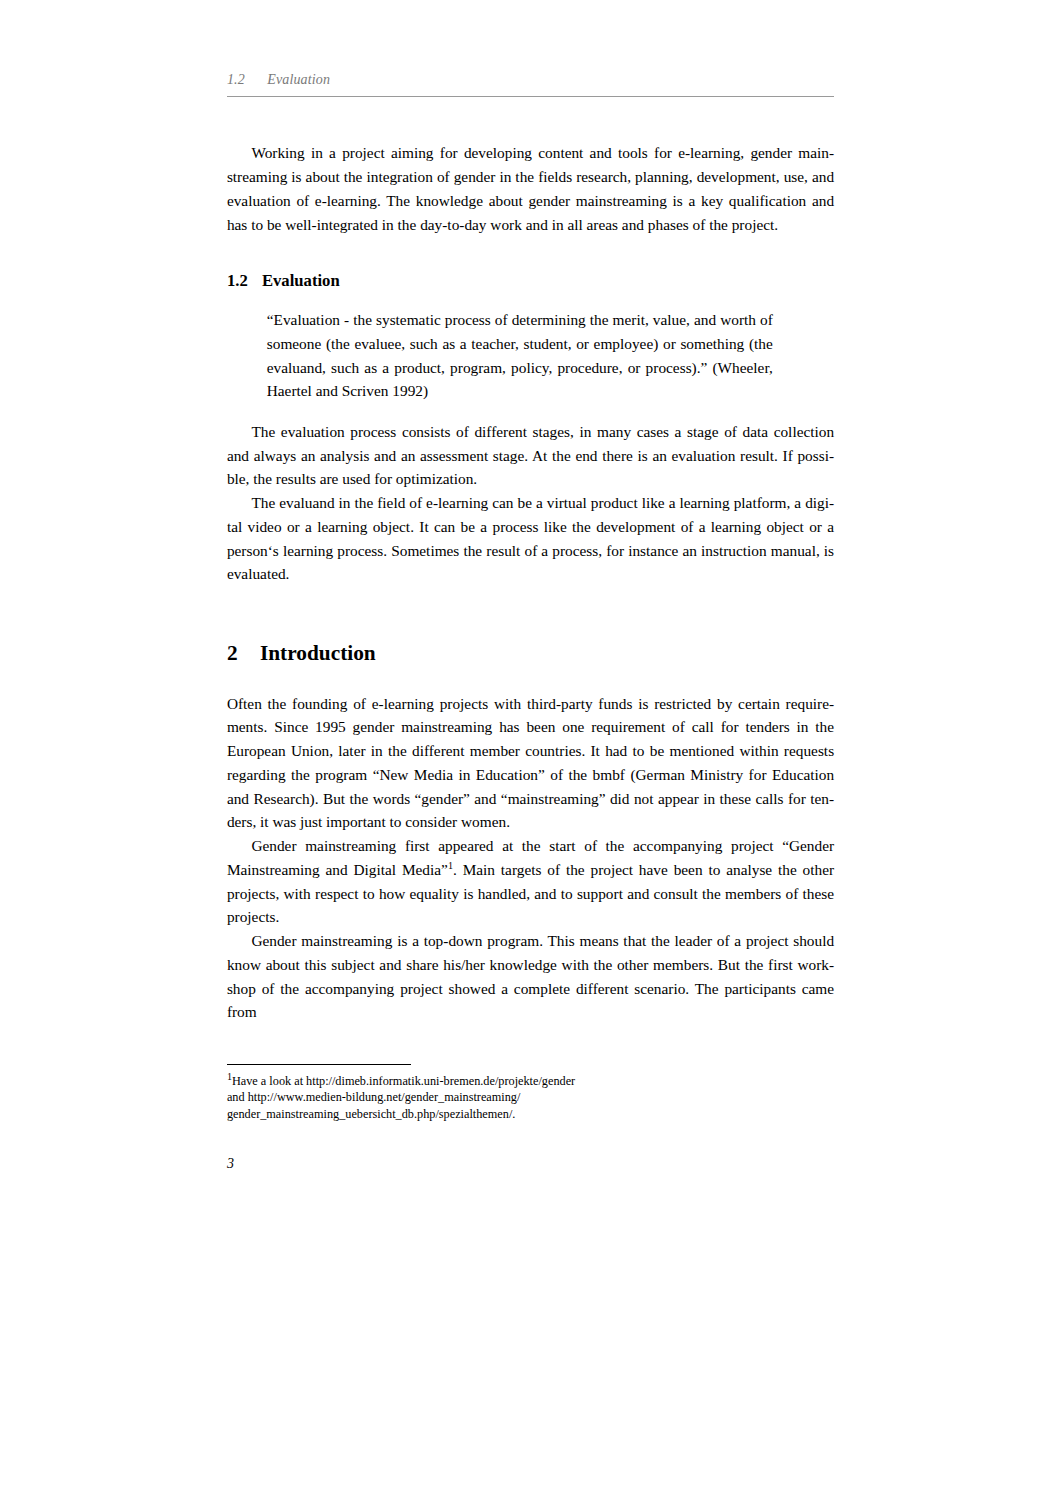1.2 Evaluation
Working in a project aiming for developing content and tools for e-learning, gender mainstreaming is about the integration of gender in the fields research, planning, development, use, and evaluation of e-learning. The knowledge about gender mainstreaming is a key qualification and has to be well-integrated in the day-to-day work and in all areas and phases of the project.
1.2 Evaluation
“Evaluation - the systematic process of determining the merit, value, and worth of someone (the evaluee, such as a teacher, student, or employee) or something (the evaluand, such as a product, program, policy, procedure, or process).” (Wheeler, Haertel and Scriven 1992)
The evaluation process consists of different stages, in many cases a stage of data collection and always an analysis and an assessment stage. At the end there is an evaluation result. If possible, the results are used for optimization.
The evaluand in the field of e-learning can be a virtual product like a learning platform, a digital video or a learning object. It can be a process like the development of a learning object or a person‘s learning process. Sometimes the result of a process, for instance an instruction manual, is evaluated.
2 Introduction
Often the founding of e-learning projects with third-party funds is restricted by certain requirements. Since 1995 gender mainstreaming has been one requirement of call for tenders in the European Union, later in the different member countries. It had to be mentioned within requests regarding the program “New Media in Education” of the bmbf (German Ministry for Education and Research). But the words “gender” and “mainstreaming” did not appear in these calls for tenders, it was just important to consider women.
Gender mainstreaming first appeared at the start of the accompanying project “Gender Mainstreaming and Digital Media”1. Main targets of the project have been to analyse the other projects, with respect to how equality is handled, and to support and consult the members of these projects.
Gender mainstreaming is a top-down program. This means that the leader of a project should know about this subject and share his/her knowledge with the other members. But the first workshop of the accompanying project showed a complete different scenario. The participants came from
1Have a look at http://dimeb.informatik.uni-bremen.de/projekte/gender
and http://www.medien-bildung.net/gender_mainstreaming/
gender_mainstreaming_uebersicht_db.php/spezialthemen/.
3